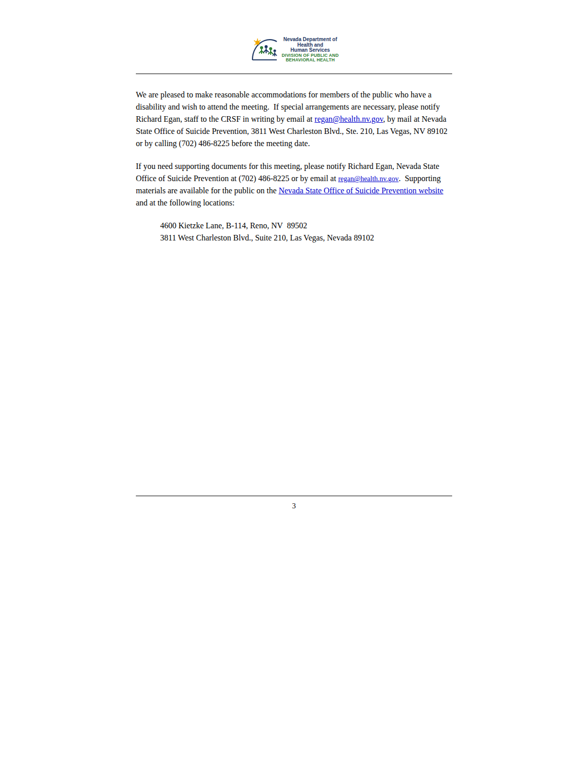Nevada Department of Health and Human Services DIVISION OF PUBLIC AND BEHAVIORAL HEALTH
We are pleased to make reasonable accommodations for members of the public who have a disability and wish to attend the meeting. If special arrangements are necessary, please notify Richard Egan, staff to the CRSF in writing by email at regan@health.nv.gov, by mail at Nevada State Office of Suicide Prevention, 3811 West Charleston Blvd., Ste. 210, Las Vegas, NV 89102 or by calling (702) 486-8225 before the meeting date.
If you need supporting documents for this meeting, please notify Richard Egan, Nevada State Office of Suicide Prevention at (702) 486-8225 or by email at regan@health.nv.gov. Supporting materials are available for the public on the Nevada State Office of Suicide Prevention website and at the following locations:
4600 Kietzke Lane, B-114, Reno, NV 89502
3811 West Charleston Blvd., Suite 210, Las Vegas, Nevada 89102
3